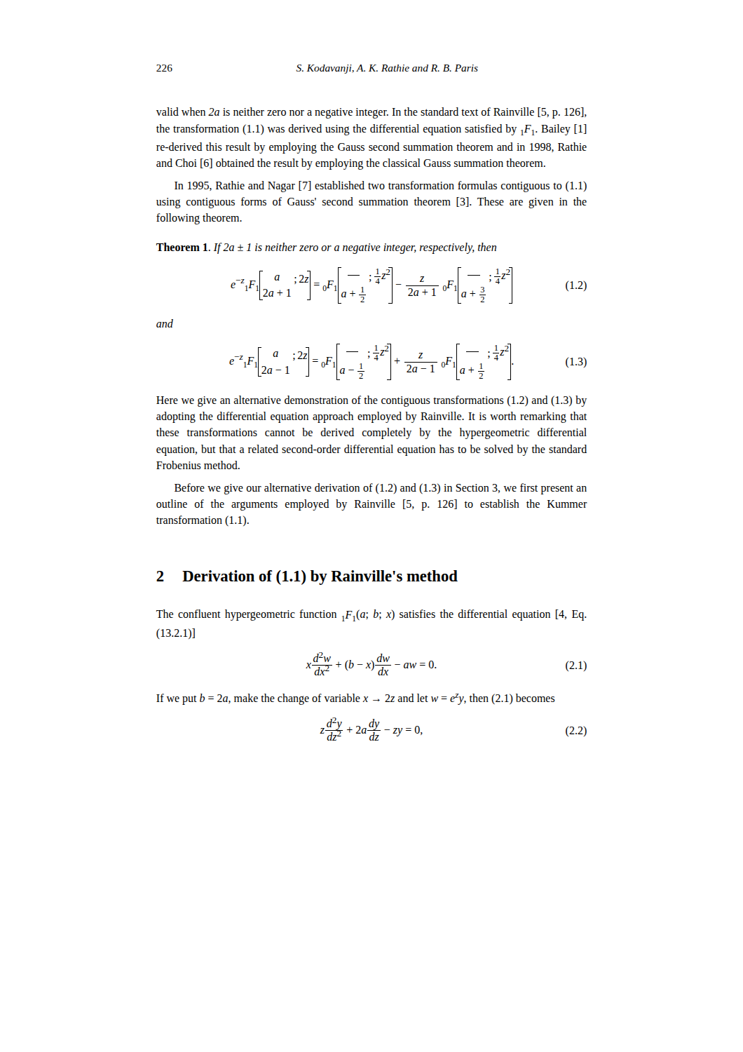226 S. Kodavanji, A. K. Rathie and R. B. Paris
valid when 2a is neither zero nor a negative integer. In the standard text of Rainville [5, p. 126], the transformation (1.1) was derived using the differential equation satisfied by 1 F 1. Bailey [1] re-derived this result by employing the Gauss second summation theorem and in 1998, Rathie and Choi [6] obtained the result by employing the classical Gauss summation theorem.
In 1995, Rathie and Nagar [7] established two transformation formulas contiguous to (1.1) using contiguous forms of Gauss' second summation theorem [3]. These are given in the following theorem.
Theorem 1. If 2a ± 1 is neither zero or a negative integer, respectively, then
e−z1 F 1 a; 2z 2a + 1 = 0 F 1 ; 14 z2 a + 12 − z 2a + 1 0 F 1 ; 14 z2 a + 32 (1.2)
and
e−z1 F 1 a; 2z 2a − 1 = 0 F 1 ; 14 z2 a − 12 + z 2a − 1 0 F 1 ; 14 z2 a + 12. (1.3)
Here we give an alternative demonstration of the contiguous transformations (1.2) and (1.3) by adopting the differential equation approach employed by Rainville. It is worth remarking that these transformations cannot be derived completely by the hypergeometric differential equation, but that a related second-order differential equation has to be solved by the standard Frobenius method.
Before we give our alternative derivation of (1.2) and (1.3) in Section 3, we first present an outline of the arguments employed by Rainville [5, p. 126] to establish the Kummer transformation (1.1).
2 Derivation of (1.1) by Rainville's method
The confluent hypergeometric function 1 F 1(a; b; x) satisfies the differential equation [4, Eq. (13.2.1)]
xd2w dx2 + (b − x)dw dx − aw = 0. (2.1)
If we put b = 2a, make the change of variable x → 2z and let w = ezy, then (2.1) becomes
zd2y dz2 + 2ady dz − zy = 0, (2.2)